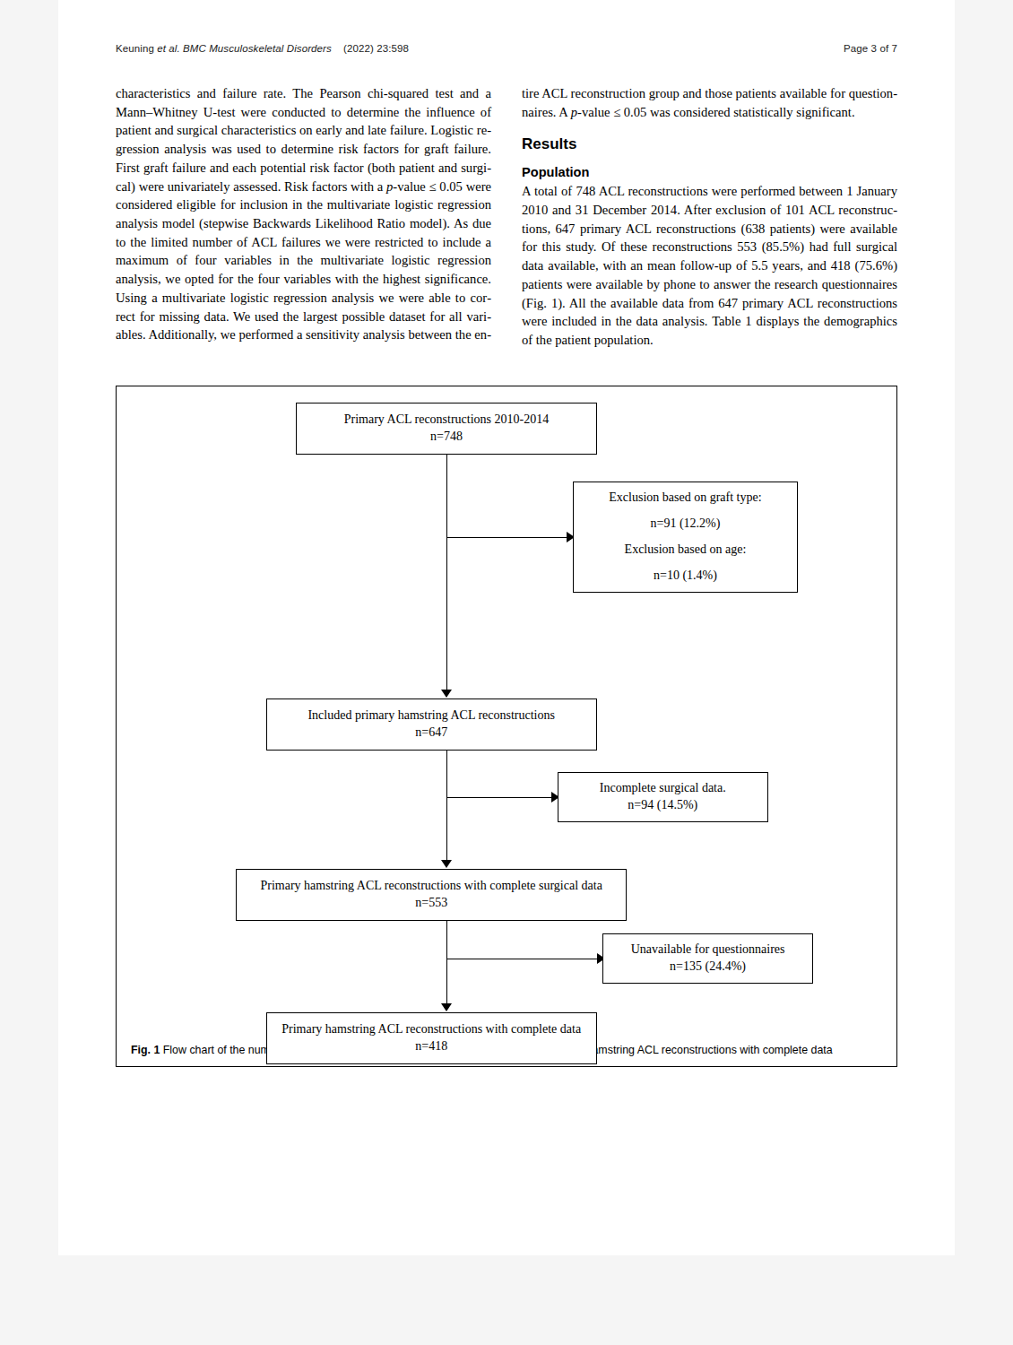Keuning et al. BMC Musculoskeletal Disorders (2022) 23:598
Page 3 of 7
characteristics and failure rate. The Pearson chi-squared test and a Mann–Whitney U-test were conducted to determine the influence of patient and surgical characteristics on early and late failure. Logistic regression analysis was used to determine risk factors for graft failure. First graft failure and each potential risk factor (both patient and surgical) were univariately assessed. Risk factors with a p-value ≤ 0.05 were considered eligible for inclusion in the multivariate logistic regression analysis model (stepwise Backwards Likelihood Ratio model). As due to the limited number of ACL failures we were restricted to include a maximum of four variables in the multivariate logistic regression analysis, we opted for the four variables with the highest significance. Using a multivariate logistic regression analysis we were able to correct for missing data. We used the largest possible dataset for all variables. Additionally, we performed a sensitivity analysis between the entire ACL reconstruction group and those patients available for questionnaires. A p-value ≤ 0.05 was considered statistically significant.
Results
Population
A total of 748 ACL reconstructions were performed between 1 January 2010 and 31 December 2014. After exclusion of 101 ACL reconstructions, 647 primary ACL reconstructions (638 patients) were available for this study. Of these reconstructions 553 (85.5%) had full surgical data available, with an mean follow-up of 5.5 years, and 418 (75.6%) patients were available by phone to answer the research questionnaires (Fig. 1). All the available data from 647 primary ACL reconstructions were included in the data analysis. Table 1 displays the demographics of the patient population.
Primary ACL reconstructions 2010-2014
n=748
Exclusion based on graft type:
n=91 (12.2%)
Exclusion based on age:
n=10 (1.4%)
Included primary hamstring ACL reconstructions
n=647
Incomplete surgical data.
n=94 (14.5%)
Primary hamstring ACL reconstructions with complete surgical data
n=553
Unavailable for questionnaires
n=135 (24.4%)
Primary hamstring ACL reconstructions with complete data
n=418
Fig. 1 Flow chart of the numbers of patients that were excluded and included for the primary hamstring ACL reconstructions with complete data